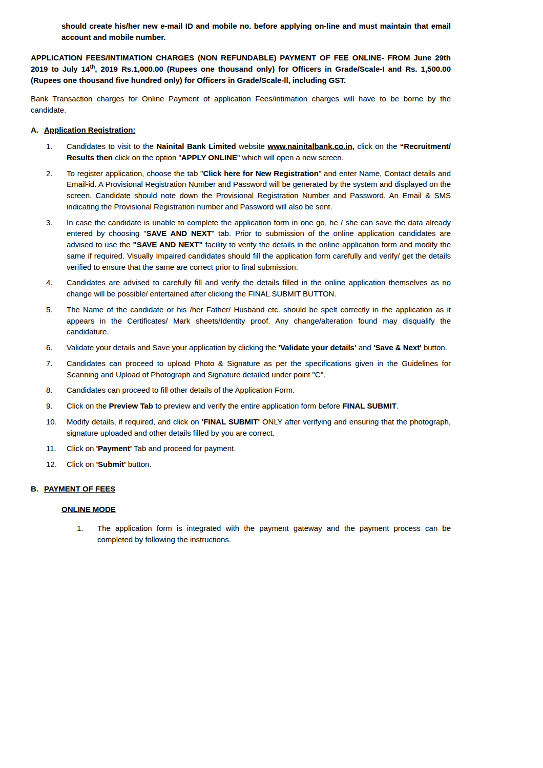should create his/her new e-mail ID and mobile no. before applying on-line and must maintain that email account and mobile number.
APPLICATION FEES/INTIMATION CHARGES (NON REFUNDABLE) PAYMENT OF FEE ONLINE- FROM June 29th 2019 to July 14th, 2019 Rs.1,000.00 (Rupees one thousand only) for Officers in Grade/Scale-I and Rs. 1,500.00 (Rupees one thousand five hundred only) for Officers in Grade/Scale-ll, including GST.
Bank Transaction charges for Online Payment of application Fees/intimation charges will have to be borne by the candidate.
A. Application Registration:
Candidates to visit to the Nainital Bank Limited website www.nainitalbank.co.in, click on the “Recruitment/ Results then click on the option "APPLY ONLINE" which will open a new screen.
To register application, choose the tab "Click here for New Registration" and enter Name, Contact details and Email-id. A Provisional Registration Number and Password will be generated by the system and displayed on the screen. Candidate should note down the Provisional Registration Number and Password. An Email & SMS indicating the Provisional Registration number and Password will also be sent.
In case the candidate is unable to complete the application form in one go, he / she can save the data already entered by choosing "SAVE AND NEXT" tab. Prior to submission of the online application candidates are advised to use the "SAVE AND NEXT" facility to verify the details in the online application form and modify the same if required. Visually Impaired candidates should fill the application form carefully and verify/ get the details verified to ensure that the same are correct prior to final submission.
Candidates are advised to carefully fill and verify the details filled in the online application themselves as no change will be possible/ entertained after clicking the FINAL SUBMIT BUTTON.
The Name of the candidate or his /her Father/ Husband etc. should be spelt correctly in the application as it appears in the Certificates/ Mark sheets/Identity proof. Any change/alteration found may disqualify the candidature.
Validate your details and Save your application by clicking the 'Validate your details' and 'Save & Next' button.
Candidates can proceed to upload Photo & Signature as per the specifications given in the Guidelines for Scanning and Upload of Photograph and Signature detailed under point "C".
Candidates can proceed to fill other details of the Application Form.
Click on the Preview Tab to preview and verify the entire application form before FINAL SUBMIT.
Modify details, if required, and click on 'FINAL SUBMIT' ONLY after verifying and ensuring that the photograph, signature uploaded and other details filled by you are correct.
Click on 'Payment' Tab and proceed for payment.
Click on 'Submit' button.
B. PAYMENT OF FEES
ONLINE MODE
The application form is integrated with the payment gateway and the payment process can be completed by following the instructions.